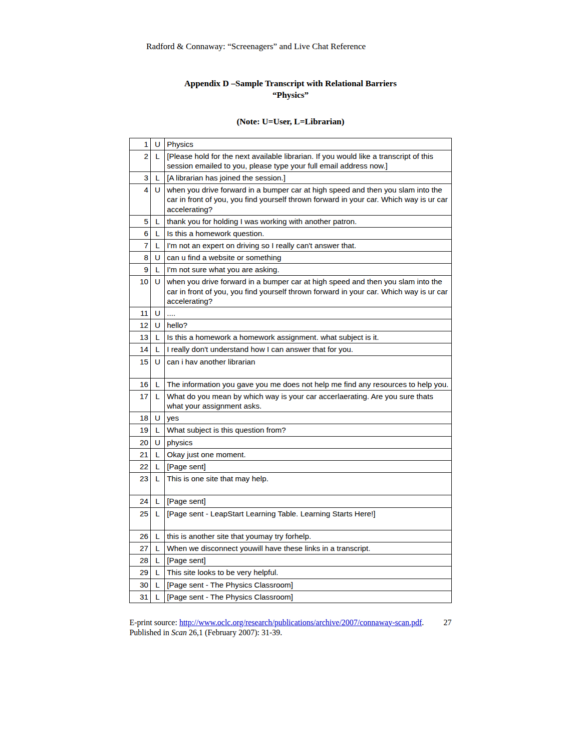Radford & Connaway: “Screenagers” and Live Chat Reference
Appendix D –Sample Transcript with Relational Barriers
“Physics”
(Note: U=User, L=Librarian)
| 1 | U | Physics |
| 2 | L | [Please hold for the next available librarian. If you would like a transcript of this session emailed to you, please type your full email address now.] |
| 3 | L | [A librarian has joined the session.] |
| 4 | U | when you drive forward in a bumper car at high speed and then you slam into the car in front of you, you find yourself thrown forward in your car. Which way is ur car accelerating? |
| 5 | L | thank you for holding I was working with another patron. |
| 6 | L | Is this a homework question. |
| 7 | L | I'm not an expert on driving so I really can't answer that. |
| 8 | U | can u find a website or something |
| 9 | L | I'm not sure what you are asking. |
| 10 | U | when you drive forward in a bumper car at high speed and then you slam into the car in front of you, you find yourself thrown forward in your car. Which way is ur car accelerating? |
| 11 | U | .... |
| 12 | U | hello? |
| 13 | L | Is this a homework a homework assignment. what subject is it. |
| 14 | L | I really don't understand how I can answer that for you. |
| 15 | U | can i hav another librarian |
| 16 | L | The information you gave you me does not help me find any resources to help you. |
| 17 | L | What do you mean by which way is your car accerlaerating. Are you sure thats what your assignment asks. |
| 18 | U | yes |
| 19 | L | What subject is this question from? |
| 20 | U | physics |
| 21 | L | Okay just one moment. |
| 22 | L | [Page sent] |
| 23 | L | This is one site that may help. |
| 24 | L | [Page sent] |
| 25 | L | [Page sent - LeapStart Learning Table. Learning Starts Here!] |
| 26 | L | this is another site that youmay try forhelp. |
| 27 | L | When we disconnect youwill have these links in a transcript. |
| 28 | L | [Page sent] |
| 29 | L | This site looks to be very helpful. |
| 30 | L | [Page sent - The Physics Classroom] |
| 31 | L | [Page sent - The Physics Classroom] |
27 E-print source: http://www.oclc.org/research/publications/archive/2007/connaway-scan.pdf.
Published in Scan 26,1 (February 2007): 31-39.